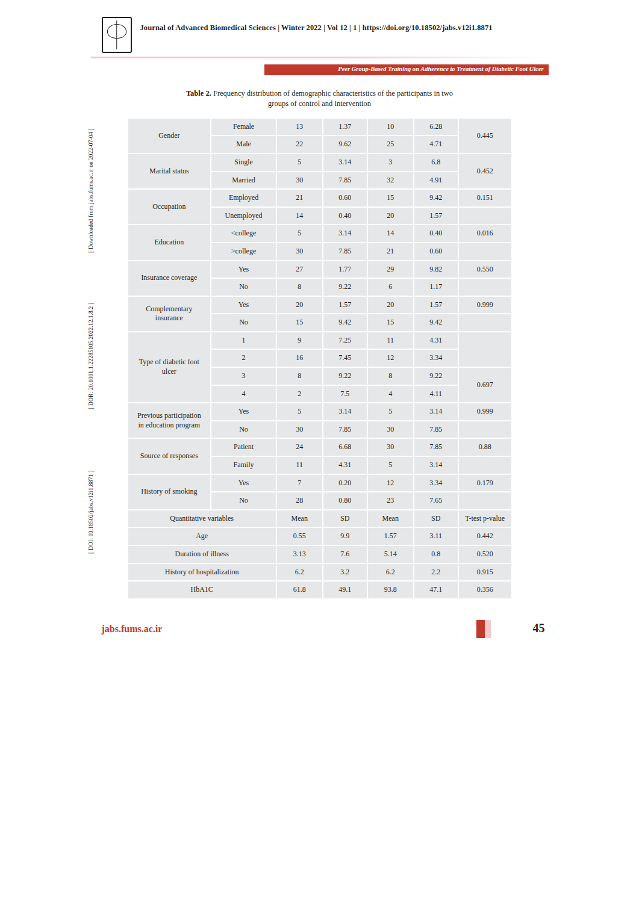[ Downloaded from jabs.fums.ac.ir on 2022-07-04 ]
[ DOR: 20.1001.1.22285105.2022.12.1.8.2 ]
[ DOI: 10.18502/jabs.v12i1.8871 ]
Journal of Advanced Biomedical Sciences | Winter 2022 | Vol 12 | 1 | https://doi.org/10.18502/jabs.v12i1.8871
Peer Group-Based Training on Adherence to Treatment of Diabetic Foot Ulcer
Table 2. Frequency distribution of demographic characteristics of the participants in two
groups of control and intervention
| Gender | Female | 13 | 1.37 | 10 | 6.28 | 0.445 |
| Male | 22 | 9.62 | 25 | 4.71 |
| Marital status | Single | 5 | 3.14 | 3 | 6.8 | 0.452 |
| Married | 30 | 7.85 | 32 | 4.91 |
| Occupation | Employed | 21 | 0.60 | 15 | 9.42 | 0.151 |
| Unemployed | 14 | 0.40 | 20 | 1.57 | |
| Education | <college | 5 | 3.14 | 14 | 0.40 | 0.016 |
| >college | 30 | 7.85 | 21 | 0.60 | |
| Insurance coverage | Yes | 27 | 1.77 | 29 | 9.82 | 0.550 |
| No | 8 | 9.22 | 6 | 1.17 | |
| Complementary insurance | Yes | 20 | 1.57 | 20 | 1.57 | 0.999 |
| No | 15 | 9.42 | 15 | 9.42 | |
| Type of diabetic foot ulcer | 1 | 9 | 7.25 | 11 | 4.31 | |
| 2 | 16 | 7.45 | 12 | 3.34 |
| 3 | 8 | 9.22 | 8 | 9.22 | 0.697 |
| 4 | 2 | 7.5 | 4 | 4.11 |
| Previous participation in education program | Yes | 5 | 3.14 | 5 | 3.14 | 0.999 |
| No | 30 | 7.85 | 30 | 7.85 | |
| Source of responses | Patient | 24 | 6.68 | 30 | 7.85 | 0.88 |
| Family | 11 | 4.31 | 5 | 3.14 | |
| History of smoking | Yes | 7 | 0.20 | 12 | 3.34 | 0.179 |
| No | 28 | 0.80 | 23 | 7.65 | |
| Quantitative variables | Mean | SD | Mean | SD | T-test p-value |
| Age | 0.55 | 9.9 | 1.57 | 3.11 | 0.442 |
| Duration of illness | 3.13 | 7.6 | 5.14 | 0.8 | 0.520 |
| History of hospitalization | 6.2 | 3.2 | 6.2 | 2.2 | 0.915 |
| HbA1C | 61.8 | 49.1 | 93.8 | 47.1 | 0.356 |
jabs.fums.ac.ir
45